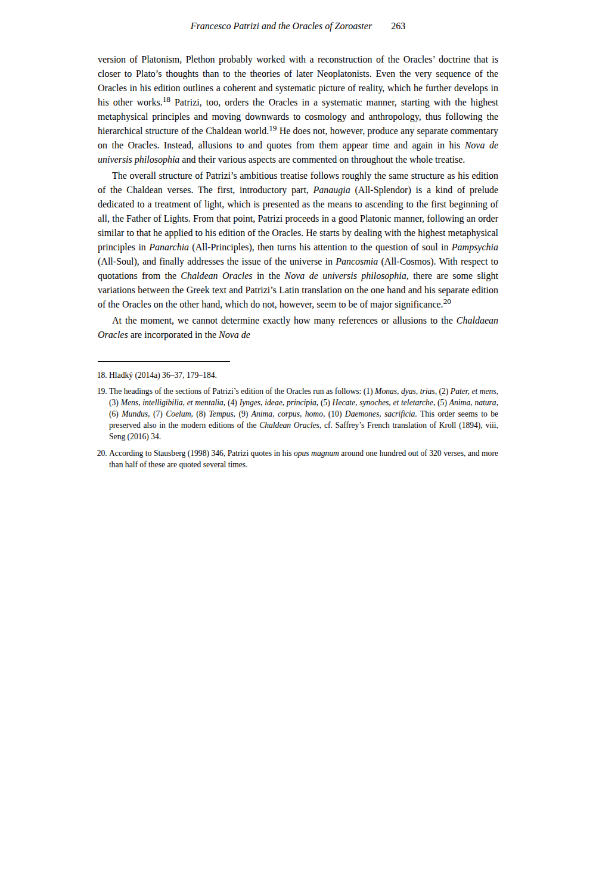Francesco Patrizi and the Oracles of Zoroaster 263
version of Platonism, Plethon probably worked with a reconstruction of the Oracles’ doctrine that is closer to Plato’s thoughts than to the theories of later Neoplatonists. Even the very sequence of the Oracles in his edition outlines a coherent and systematic picture of reality, which he further develops in his other works.18 Patrizi, too, orders the Oracles in a systematic manner, starting with the highest metaphysical principles and moving downwards to cosmology and anthropology, thus following the hierarchical structure of the Chaldean world.19 He does not, however, produce any separate commentary on the Oracles. Instead, allusions to and quotes from them appear time and again in his Nova de universis philosophia and their various aspects are commented on throughout the whole treatise.
The overall structure of Patrizi’s ambitious treatise follows roughly the same structure as his edition of the Chaldean verses. The first, introductory part, Panaugia (All-Splendor) is a kind of prelude dedicated to a treatment of light, which is presented as the means to ascending to the first beginning of all, the Father of Lights. From that point, Patrizi proceeds in a good Platonic manner, following an order similar to that he applied to his edition of the Oracles. He starts by dealing with the highest metaphysical principles in Panarchia (All-Principles), then turns his attention to the question of soul in Pampsychia (All-Soul), and finally addresses the issue of the universe in Pancosmia (All-Cosmos). With respect to quotations from the Chaldean Oracles in the Nova de universis philosophia, there are some slight variations between the Greek text and Patrizi’s Latin translation on the one hand and his separate edition of the Oracles on the other hand, which do not, however, seem to be of major significance.20
At the moment, we cannot determine exactly how many references or allusions to the Chaldaean Oracles are incorporated in the Nova de
Hladký (2014a) 36–37, 179–184.
The headings of the sections of Patrizi’s edition of the Oracles run as follows: (1) Monas, dyas, trias, (2) Pater, et mens, (3) Mens, intelligibilia, et mentalia, (4) Iynges, ideae, principia, (5) Hecate, synoches, et teletarche, (5) Anima, natura, (6) Mundus, (7) Coelum, (8) Tempus, (9) Anima, corpus, homo, (10) Daemones, sacrificia. This order seems to be preserved also in the modern editions of the Chaldean Oracles, cf. Saffrey’s French translation of Kroll (1894), viii, Seng (2016) 34.
According to Stausberg (1998) 346, Patrizi quotes in his opus magnum around one hundred out of 320 verses, and more than half of these are quoted several times.